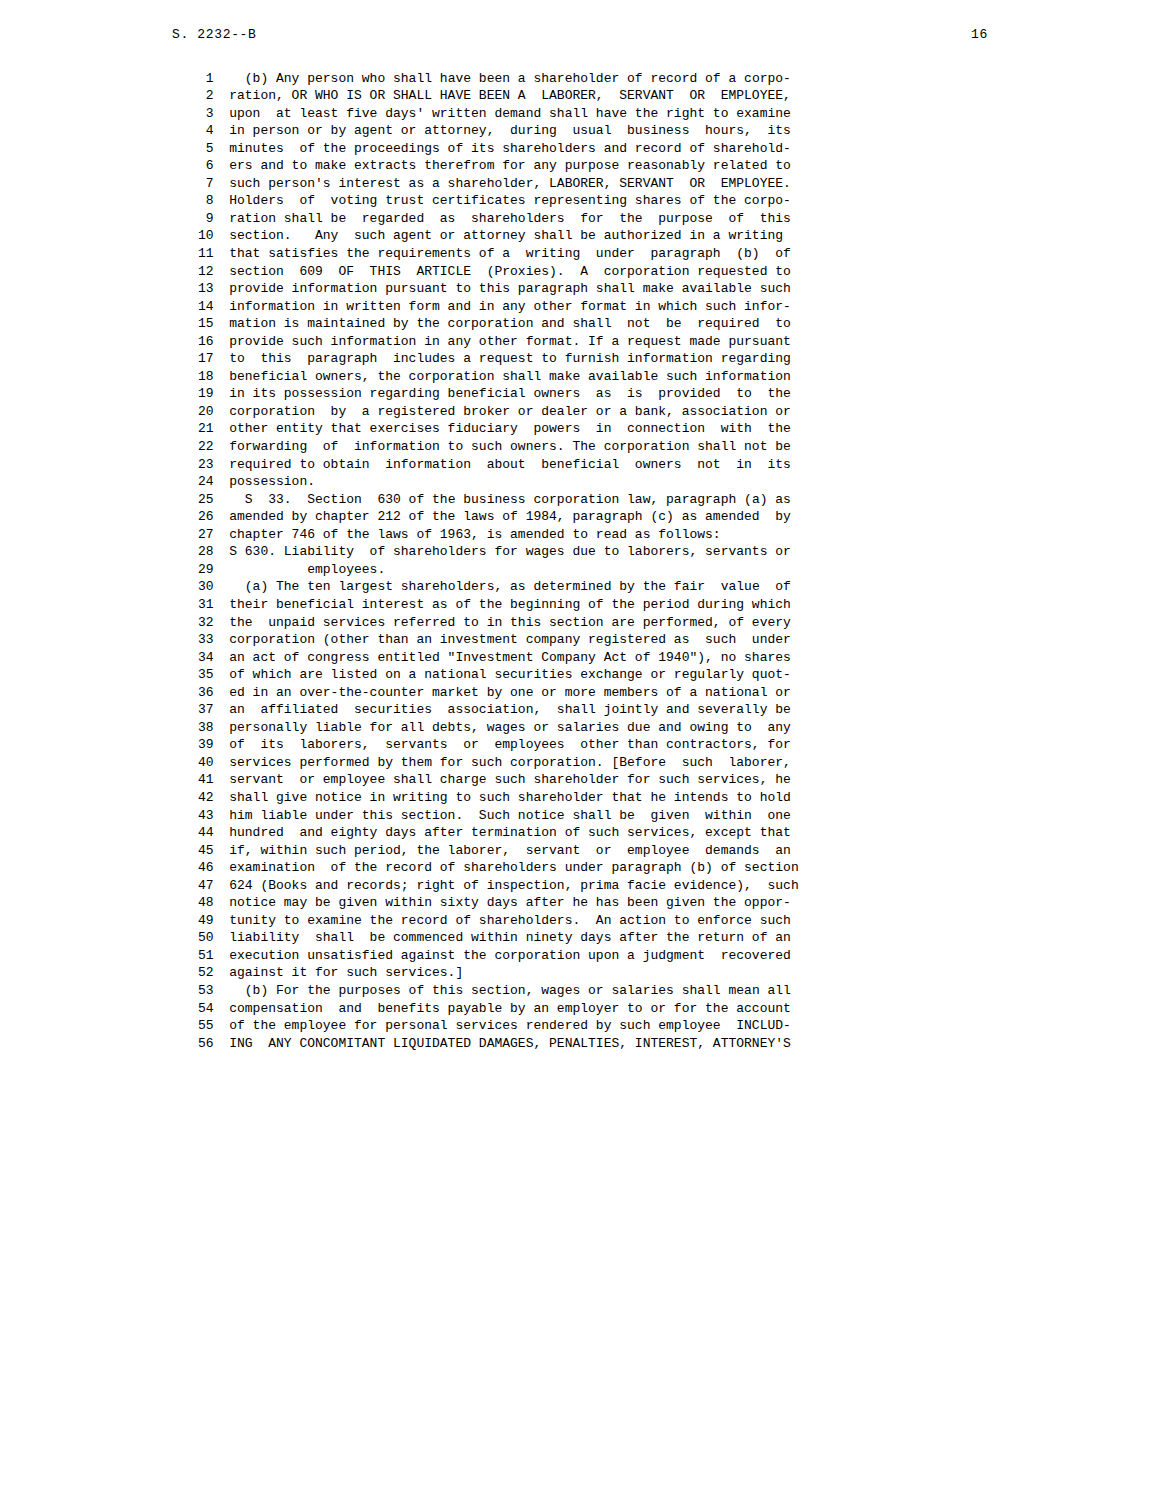S. 2232--B 16
(b) Any person who shall have been a shareholder of record of a corpo-
ration, OR WHO IS OR SHALL HAVE BEEN A LABORER, SERVANT OR EMPLOYEE,
upon at least five days' written demand shall have the right to examine
in person or by agent or attorney, during usual business hours, its
minutes of the proceedings of its shareholders and record of sharehold-
ers and to make extracts therefrom for any purpose reasonably related to
such person's interest as a shareholder, LABORER, SERVANT OR EMPLOYEE.
Holders of voting trust certificates representing shares of the corpo-
ration shall be regarded as shareholders for the purpose of this
section. Any such agent or attorney shall be authorized in a writing
that satisfies the requirements of a writing under paragraph (b) of
section 609 OF THIS ARTICLE (Proxies). A corporation requested to
provide information pursuant to this paragraph shall make available such
information in written form and in any other format in which such infor-
mation is maintained by the corporation and shall not be required to
provide such information in any other format. If a request made pursuant
to this paragraph includes a request to furnish information regarding
beneficial owners, the corporation shall make available such information
in its possession regarding beneficial owners as is provided to the
corporation by a registered broker or dealer or a bank, association or
other entity that exercises fiduciary powers in connection with the
forwarding of information to such owners. The corporation shall not be
required to obtain information about beneficial owners not in its
possession.
S 33. Section 630 of the business corporation law, paragraph (a) as
amended by chapter 212 of the laws of 1984, paragraph (c) as amended by
chapter 746 of the laws of 1963, is amended to read as follows:
S 630. Liability of shareholders for wages due to laborers, servants or
employees.
(a) The ten largest shareholders, as determined by the fair value of
their beneficial interest as of the beginning of the period during which
the unpaid services referred to in this section are performed, of every
corporation (other than an investment company registered as such under
an act of congress entitled "Investment Company Act of 1940"), no shares
of which are listed on a national securities exchange or regularly quot-
ed in an over-the-counter market by one or more members of a national or
an affiliated securities association, shall jointly and severally be
personally liable for all debts, wages or salaries due and owing to any
of its laborers, servants or employees other than contractors, for
services performed by them for such corporation. [Before such laborer,
servant or employee shall charge such shareholder for such services, he
shall give notice in writing to such shareholder that he intends to hold
him liable under this section. Such notice shall be given within one
hundred and eighty days after termination of such services, except that
if, within such period, the laborer, servant or employee demands an
examination of the record of shareholders under paragraph (b) of section
624 (Books and records; right of inspection, prima facie evidence), such
notice may be given within sixty days after he has been given the oppor-
tunity to examine the record of shareholders. An action to enforce such
liability shall be commenced within ninety days after the return of an
execution unsatisfied against the corporation upon a judgment recovered
against it for such services.]
(b) For the purposes of this section, wages or salaries shall mean all
compensation and benefits payable by an employer to or for the account
of the employee for personal services rendered by such employee INCLUD-
ING ANY CONCOMITANT LIQUIDATED DAMAGES, PENALTIES, INTEREST, ATTORNEY'S